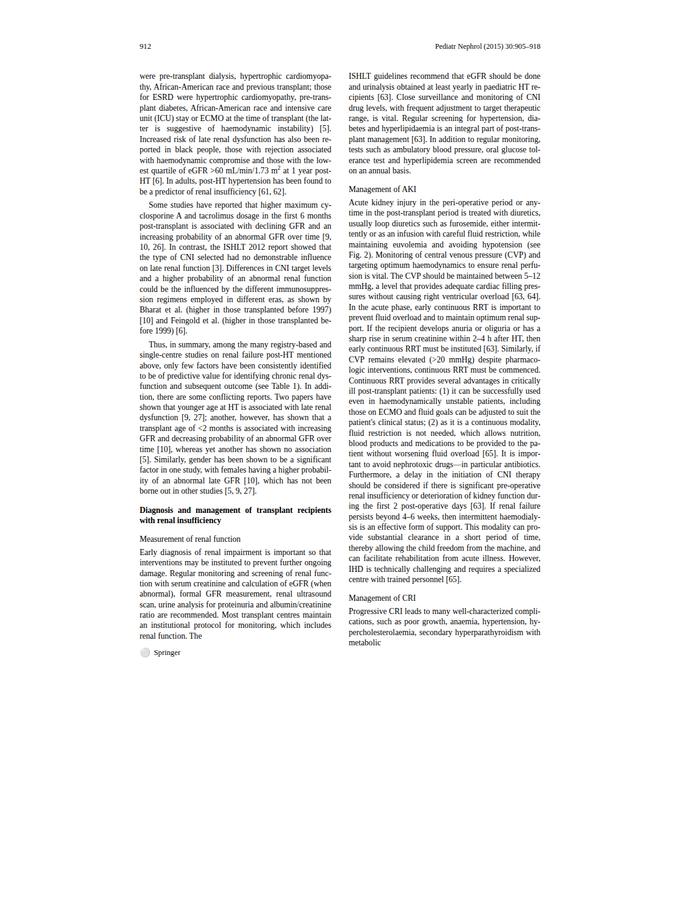912 Pediatr Nephrol (2015) 30:905–918
were pre-transplant dialysis, hypertrophic cardiomyopathy, African-American race and previous transplant; those for ESRD were hypertrophic cardiomyopathy, pre-transplant diabetes, African-American race and intensive care unit (ICU) stay or ECMO at the time of transplant (the latter is suggestive of haemodynamic instability) [5]. Increased risk of late renal dysfunction has also been reported in black people, those with rejection associated with haemodynamic compromise and those with the lowest quartile of eGFR >60 mL/min/1.73 m2 at 1 year post-HT [6]. In adults, post-HT hypertension has been found to be a predictor of renal insufficiency [61, 62].
Some studies have reported that higher maximum cyclosporine A and tacrolimus dosage in the first 6 months post-transplant is associated with declining GFR and an increasing probability of an abnormal GFR over time [9, 10, 26]. In contrast, the ISHLT 2012 report showed that the type of CNI selected had no demonstrable influence on late renal function [3]. Differences in CNI target levels and a higher probability of an abnormal renal function could be the influenced by the different immunosuppression regimens employed in different eras, as shown by Bharat et al. (higher in those transplanted before 1997) [10] and Feingold et al. (higher in those transplanted before 1999) [6].
Thus, in summary, among the many registry-based and single-centre studies on renal failure post-HT mentioned above, only few factors have been consistently identified to be of predictive value for identifying chronic renal dysfunction and subsequent outcome (see Table 1). In addition, there are some conflicting reports. Two papers have shown that younger age at HT is associated with late renal dysfunction [9, 27]; another, however, has shown that a transplant age of <2 months is associated with increasing GFR and decreasing probability of an abnormal GFR over time [10], whereas yet another has shown no association [5]. Similarly, gender has been shown to be a significant factor in one study, with females having a higher probability of an abnormal late GFR [10], which has not been borne out in other studies [5, 9, 27].
Diagnosis and management of transplant recipients with renal insufficiency
Measurement of renal function
Early diagnosis of renal impairment is important so that interventions may be instituted to prevent further ongoing damage. Regular monitoring and screening of renal function with serum creatinine and calculation of eGFR (when abnormal), formal GFR measurement, renal ultrasound scan, urine analysis for proteinuria and albumin/creatinine ratio are recommended. Most transplant centres maintain an institutional protocol for monitoring, which includes renal function. The
ISHLT guidelines recommend that eGFR should be done and urinalysis obtained at least yearly in paediatric HT recipients [63]. Close surveillance and monitoring of CNI drug levels, with frequent adjustment to target therapeutic range, is vital. Regular screening for hypertension, diabetes and hyperlipidaemia is an integral part of post-transplant management [63]. In addition to regular monitoring, tests such as ambulatory blood pressure, oral glucose tolerance test and hyperlipidemia screen are recommended on an annual basis.
Management of AKI
Acute kidney injury in the peri-operative period or anytime in the post-transplant period is treated with diuretics, usually loop diuretics such as furosemide, either intermittently or as an infusion with careful fluid restriction, while maintaining euvolemia and avoiding hypotension (see Fig. 2). Monitoring of central venous pressure (CVP) and targeting optimum haemodynamics to ensure renal perfusion is vital. The CVP should be maintained between 5–12 mmHg, a level that provides adequate cardiac filling pressures without causing right ventricular overload [63, 64]. In the acute phase, early continuous RRT is important to prevent fluid overload and to maintain optimum renal support. If the recipient develops anuria or oliguria or has a sharp rise in serum creatinine within 2–4 h after HT, then early continuous RRT must be instituted [63]. Similarly, if CVP remains elevated (>20 mmHg) despite pharmacologic interventions, continuous RRT must be commenced. Continuous RRT provides several advantages in critically ill post-transplant patients: (1) it can be successfully used even in haemodynamically unstable patients, including those on ECMO and fluid goals can be adjusted to suit the patient's clinical status; (2) as it is a continuous modality, fluid restriction is not needed, which allows nutrition, blood products and medications to be provided to the patient without worsening fluid overload [65]. It is important to avoid nephrotoxic drugs—in particular antibiotics. Furthermore, a delay in the initiation of CNI therapy should be considered if there is significant pre-operative renal insufficiency or deterioration of kidney function during the first 2 post-operative days [63]. If renal failure persists beyond 4–6 weeks, then intermittent haemodialysis is an effective form of support. This modality can provide substantial clearance in a short period of time, thereby allowing the child freedom from the machine, and can facilitate rehabilitation from acute illness. However, IHD is technically challenging and requires a specialized centre with trained personnel [65].
Management of CRI
Progressive CRI leads to many well-characterized complications, such as poor growth, anaemia, hypertension, hypercholesterolaemia, secondary hyperparathyroidism with metabolic
⚪ Springer